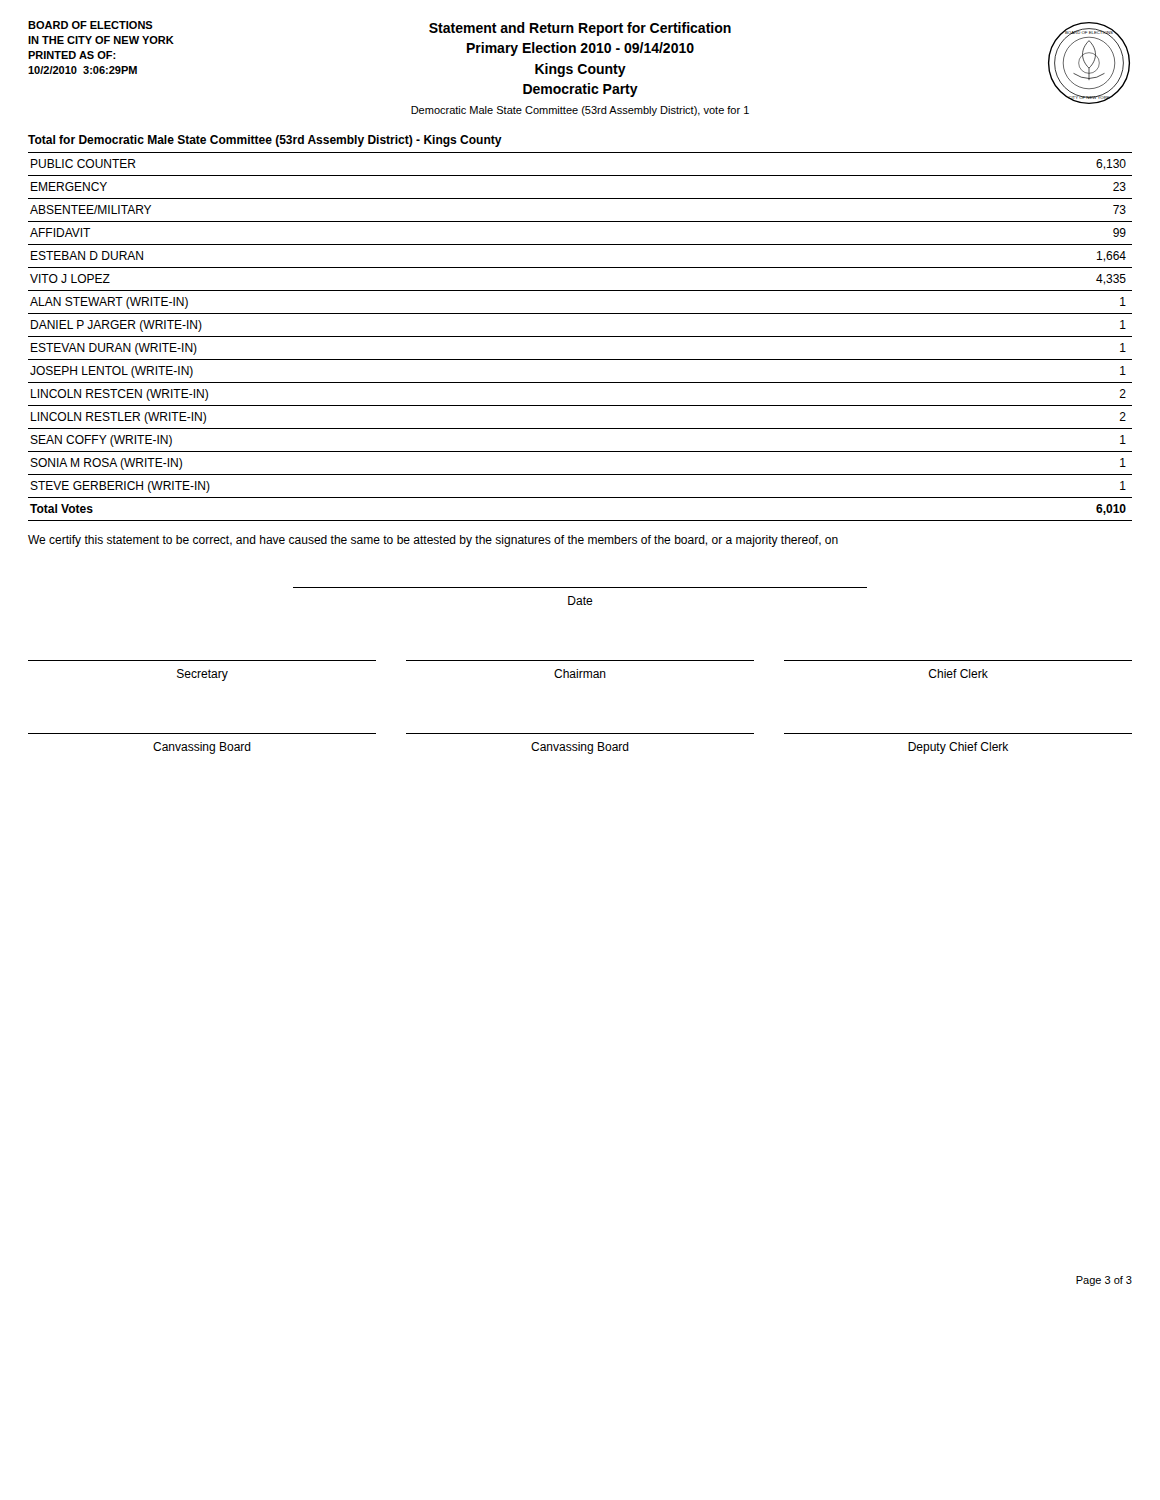BOARD OF ELECTIONS
IN THE CITY OF NEW YORK
PRINTED AS OF:
10/2/2010 3:06:29PM
Statement and Return Report for Certification
Primary Election 2010 - 09/14/2010
Kings County
Democratic Party
Democratic Male State Committee (53rd Assembly District), vote for 1
BOARD OF ELECTIONS CITY OF NEW YORK
Total for Democratic Male State Committee (53rd Assembly District) - Kings County
| PUBLIC COUNTER | 6,130 |
| EMERGENCY | 23 |
| ABSENTEE/MILITARY | 73 |
| AFFIDAVIT | 99 |
| ESTEBAN D DURAN | 1,664 |
| VITO J LOPEZ | 4,335 |
| ALAN STEWART (WRITE-IN) | 1 |
| DANIEL P JARGER (WRITE-IN) | 1 |
| ESTEVAN DURAN (WRITE-IN) | 1 |
| JOSEPH LENTOL (WRITE-IN) | 1 |
| LINCOLN RESTCEN (WRITE-IN) | 2 |
| LINCOLN RESTLER (WRITE-IN) | 2 |
| SEAN COFFY (WRITE-IN) | 1 |
| SONIA M ROSA (WRITE-IN) | 1 |
| STEVE GERBERICH (WRITE-IN) | 1 |
| Total Votes | 6,010 |
We certify this statement to be correct, and have caused the same to be attested by the signatures of the members of the board, or a majority thereof, on
Date
Secretary
Chairman
Chief Clerk
Canvassing Board
Canvassing Board
Deputy Chief Clerk
Page 3 of 3